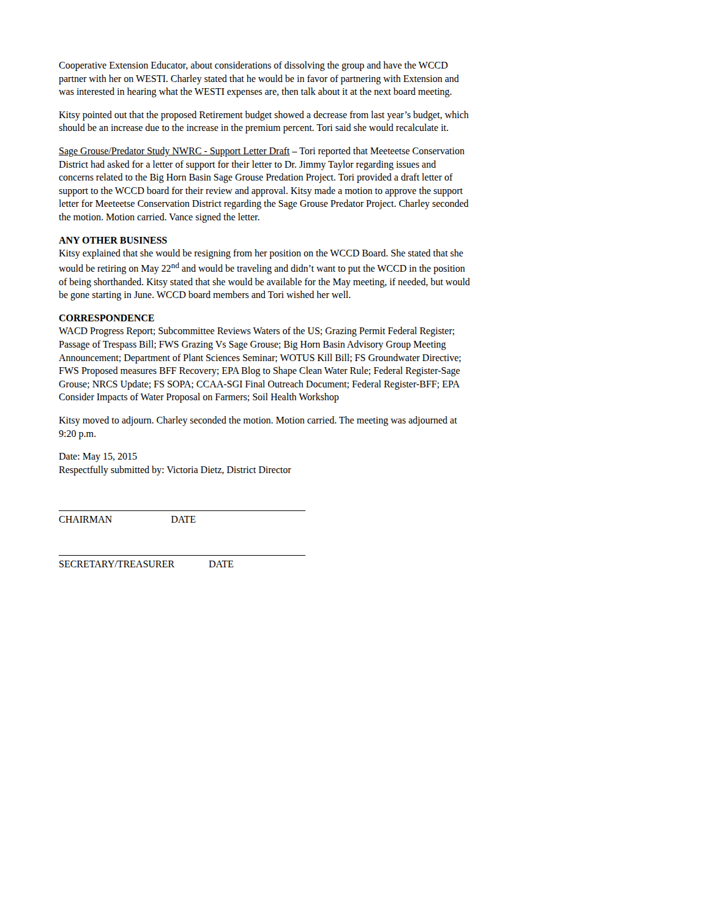Cooperative Extension Educator, about considerations of dissolving the group and have the WCCD partner with her on WESTI. Charley stated that he would be in favor of partnering with Extension and was interested in hearing what the WESTI expenses are, then talk about it at the next board meeting.
Kitsy pointed out that the proposed Retirement budget showed a decrease from last year’s budget, which should be an increase due to the increase in the premium percent. Tori said she would recalculate it.
Sage Grouse/Predator Study NWRC - Support Letter Draft – Tori reported that Meeteetse Conservation District had asked for a letter of support for their letter to Dr. Jimmy Taylor regarding issues and concerns related to the Big Horn Basin Sage Grouse Predation Project. Tori provided a draft letter of support to the WCCD board for their review and approval. Kitsy made a motion to approve the support letter for Meeteetse Conservation District regarding the Sage Grouse Predator Project. Charley seconded the motion. Motion carried. Vance signed the letter.
Any Other Business
Kitsy explained that she would be resigning from her position on the WCCD Board. She stated that she would be retiring on May 22nd and would be traveling and didn’t want to put the WCCD in the position of being shorthanded. Kitsy stated that she would be available for the May meeting, if needed, but would be gone starting in June. WCCD board members and Tori wished her well.
Correspondence
WACD Progress Report; Subcommittee Reviews Waters of the US; Grazing Permit Federal Register; Passage of Trespass Bill; FWS Grazing Vs Sage Grouse; Big Horn Basin Advisory Group Meeting Announcement; Department of Plant Sciences Seminar; WOTUS Kill Bill; FS Groundwater Directive; FWS Proposed measures BFF Recovery; EPA Blog to Shape Clean Water Rule; Federal Register-Sage Grouse; NRCS Update; FS SOPA; CCAA-SGI Final Outreach Document; Federal Register-BFF; EPA Consider Impacts of Water Proposal on Farmers; Soil Health Workshop
Kitsy moved to adjourn. Charley seconded the motion. Motion carried. The meeting was adjourned at 9:20 p.m.
Date: May 15, 2015
Respectfully submitted by: Victoria Dietz, District Director
CHAIRMAN DATE
SECRETARY/TREASURER DATE